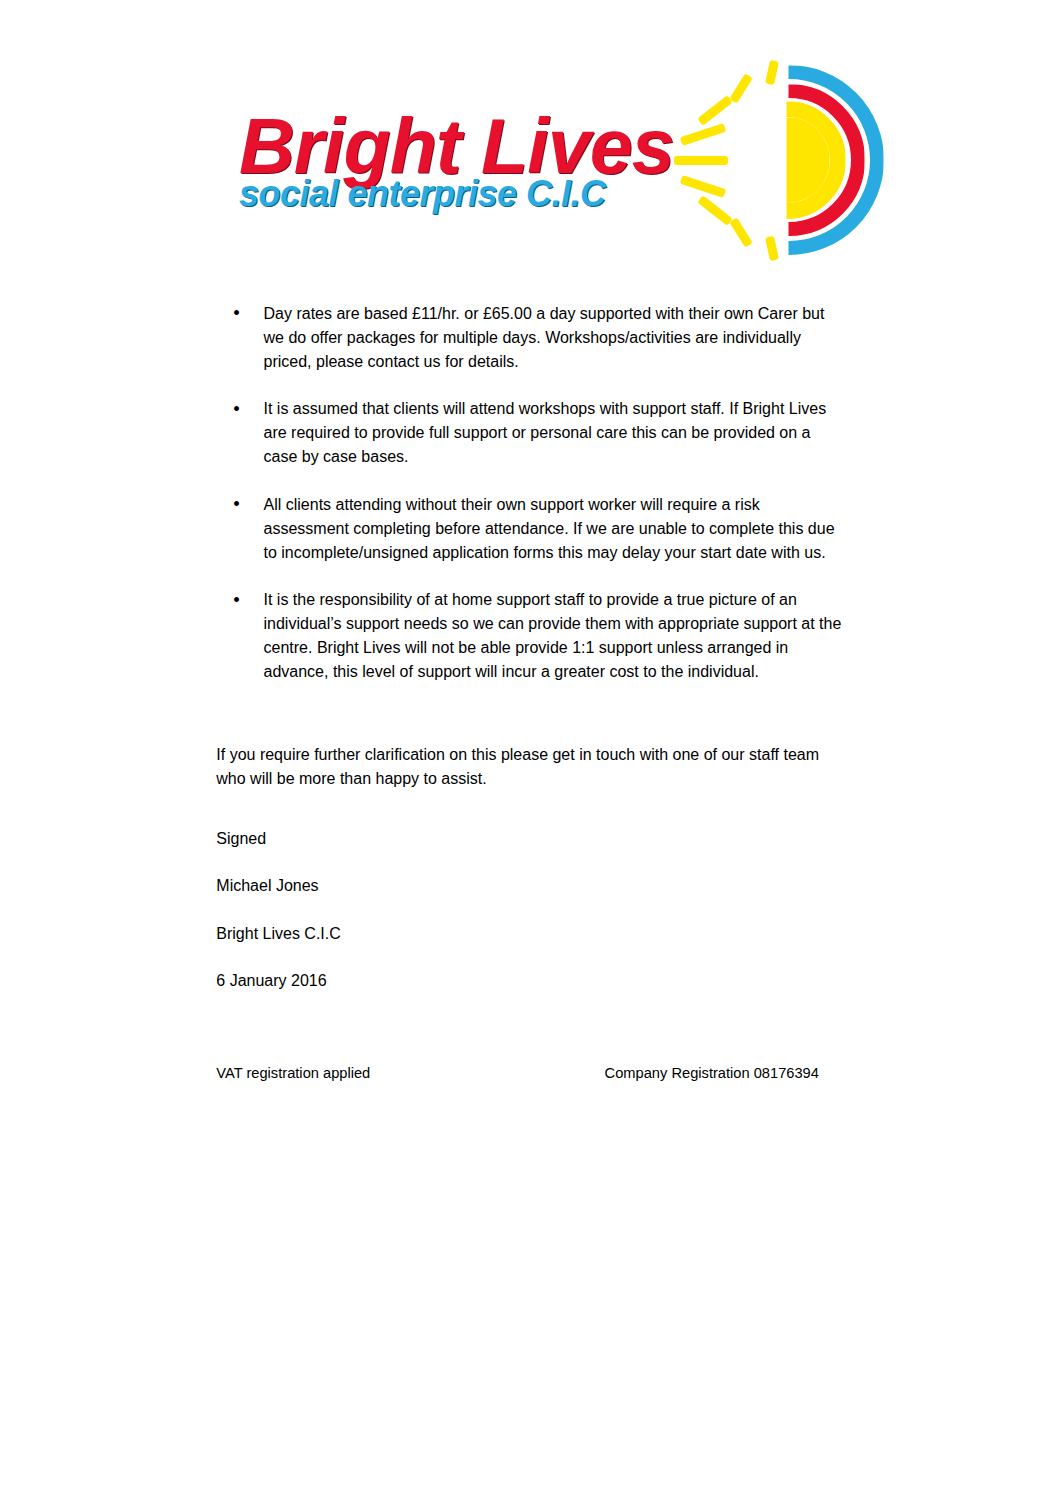Bright Lives
social enterprise C.I.C
Day rates are based £11/hr. or £65.00 a day supported with their own Carer but we do offer packages for multiple days. Workshops/activities are individually priced, please contact us for details.
It is assumed that clients will attend workshops with support staff. If Bright Lives are required to provide full support or personal care this can be provided on a case by case bases.
All clients attending without their own support worker will require a risk assessment completing before attendance. If we are unable to complete this due to incomplete/unsigned application forms this may delay your start date with us.
It is the responsibility of at home support staff to provide a true picture of an individual’s support needs so we can provide them with appropriate support at the centre. Bright Lives will not be able provide 1:1 support unless arranged in advance, this level of support will incur a greater cost to the individual.
If you require further clarification on this please get in touch with one of our staff team who will be more than happy to assist.
Signed
Michael Jones
Bright Lives C.I.C
6 January 2016
VAT registration applied Company Registration 08176394